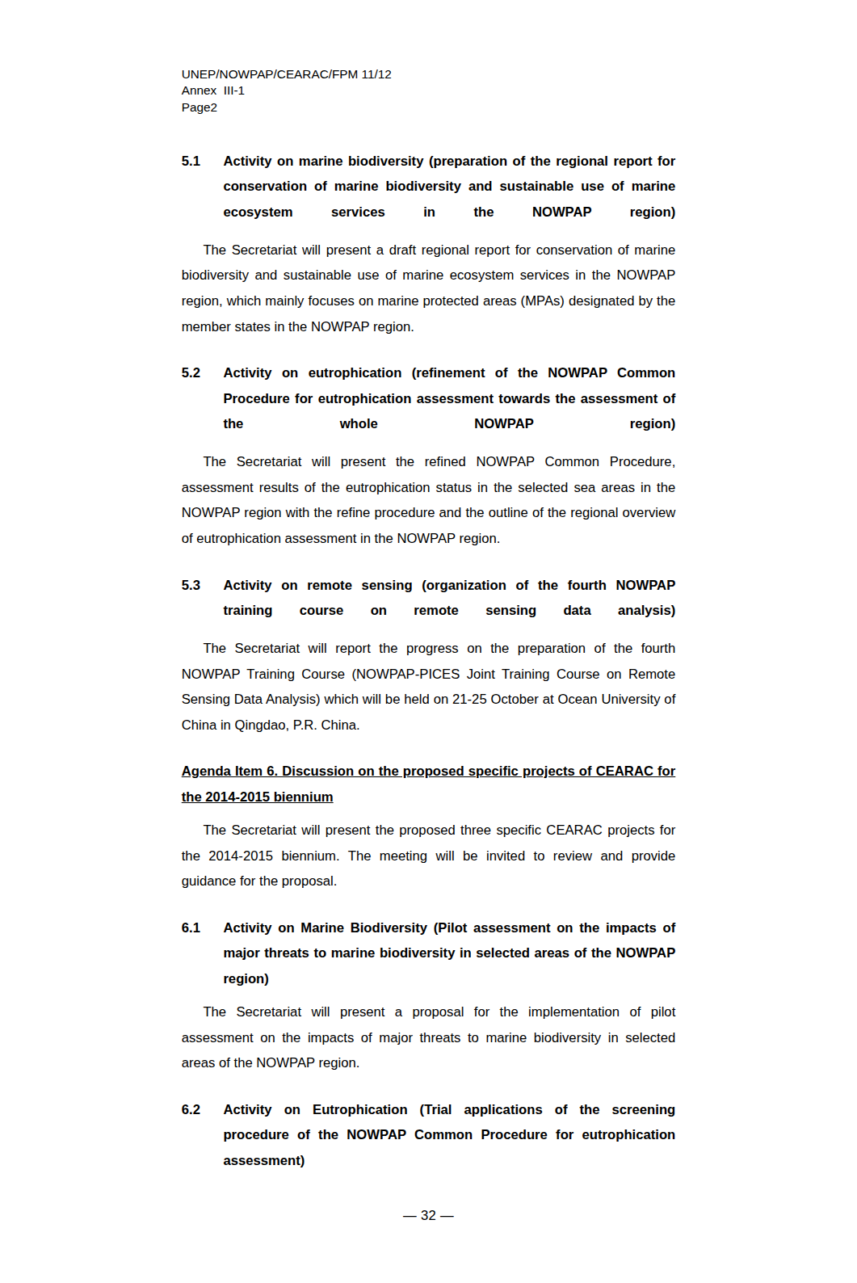UNEP/NOWPAP/CEARAC/FPM 11/12
Annex III-1
Page2
5.1 Activity on marine biodiversity (preparation of the regional report for conservation of marine biodiversity and sustainable use of marine ecosystem services in the NOWPAP region)
The Secretariat will present a draft regional report for conservation of marine biodiversity and sustainable use of marine ecosystem services in the NOWPAP region, which mainly focuses on marine protected areas (MPAs) designated by the member states in the NOWPAP region.
5.2 Activity on eutrophication (refinement of the NOWPAP Common Procedure for eutrophication assessment towards the assessment of the whole NOWPAP region)
The Secretariat will present the refined NOWPAP Common Procedure, assessment results of the eutrophication status in the selected sea areas in the NOWPAP region with the refine procedure and the outline of the regional overview of eutrophication assessment in the NOWPAP region.
5.3 Activity on remote sensing (organization of the fourth NOWPAP training course on remote sensing data analysis)
The Secretariat will report the progress on the preparation of the fourth NOWPAP Training Course (NOWPAP-PICES Joint Training Course on Remote Sensing Data Analysis) which will be held on 21-25 October at Ocean University of China in Qingdao, P.R. China.
Agenda Item 6. Discussion on the proposed specific projects of CEARAC for the 2014-2015 biennium
The Secretariat will present the proposed three specific CEARAC projects for the 2014-2015 biennium. The meeting will be invited to review and provide guidance for the proposal.
6.1 Activity on Marine Biodiversity (Pilot assessment on the impacts of major threats to marine biodiversity in selected areas of the NOWPAP region)
The Secretariat will present a proposal for the implementation of pilot assessment on the impacts of major threats to marine biodiversity in selected areas of the NOWPAP region.
6.2 Activity on Eutrophication (Trial applications of the screening procedure of the NOWPAP Common Procedure for eutrophication assessment)
— 32 —